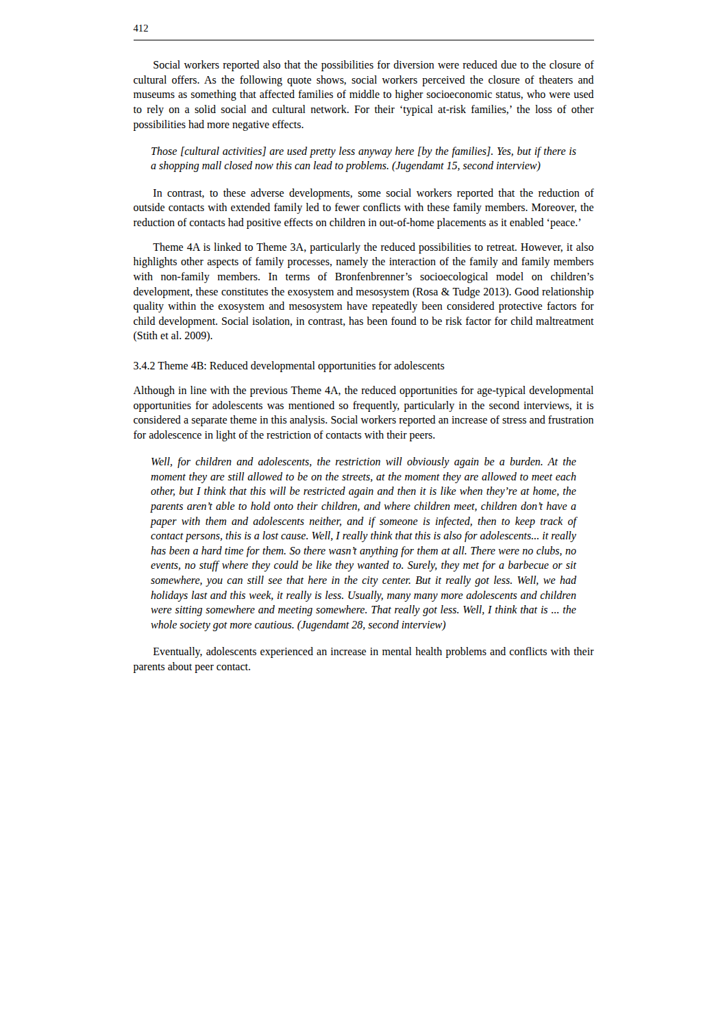412
Social workers reported also that the possibilities for diversion were reduced due to the closure of cultural offers. As the following quote shows, social workers perceived the closure of theaters and museums as something that affected families of middle to higher socioeconomic status, who were used to rely on a solid social and cultural network. For their ‘typical at-risk families,’ the loss of other possibilities had more negative effects.
Those [cultural activities] are used pretty less anyway here [by the families]. Yes, but if there is a shopping mall closed now this can lead to problems. (Jugendamt 15, second interview)
In contrast, to these adverse developments, some social workers reported that the reduction of outside contacts with extended family led to fewer conflicts with these family members. Moreover, the reduction of contacts had positive effects on children in out-of-home placements as it enabled ‘peace.’
Theme 4A is linked to Theme 3A, particularly the reduced possibilities to retreat. However, it also highlights other aspects of family processes, namely the interaction of the family and family members with non-family members. In terms of Bronfenbrenner’s socioecological model on children’s development, these constitutes the exosystem and mesosystem (Rosa & Tudge 2013). Good relationship quality within the exosystem and mesosystem have repeatedly been considered protective factors for child development. Social isolation, in contrast, has been found to be risk factor for child maltreatment (Stith et al. 2009).
3.4.2 Theme 4B: Reduced developmental opportunities for adolescents
Although in line with the previous Theme 4A, the reduced opportunities for age-typical developmental opportunities for adolescents was mentioned so frequently, particularly in the second interviews, it is considered a separate theme in this analysis. Social workers reported an increase of stress and frustration for adolescence in light of the restriction of contacts with their peers.
Well, for children and adolescents, the restriction will obviously again be a burden. At the moment they are still allowed to be on the streets, at the moment they are allowed to meet each other, but I think that this will be restricted again and then it is like when they’re at home, the parents aren’t able to hold onto their children, and where children meet, children don’t have a paper with them and adolescents neither, and if someone is infected, then to keep track of contact persons, this is a lost cause. Well, I really think that this is also for adolescents... it really has been a hard time for them. So there wasn’t anything for them at all. There were no clubs, no events, no stuff where they could be like they wanted to. Surely, they met for a barbecue or sit somewhere, you can still see that here in the city center. But it really got less. Well, we had holidays last and this week, it really is less. Usually, many many more adolescents and children were sitting somewhere and meeting somewhere. That really got less. Well, I think that is ... the whole society got more cautious. (Jugendamt 28, second interview)
Eventually, adolescents experienced an increase in mental health problems and conflicts with their parents about peer contact.